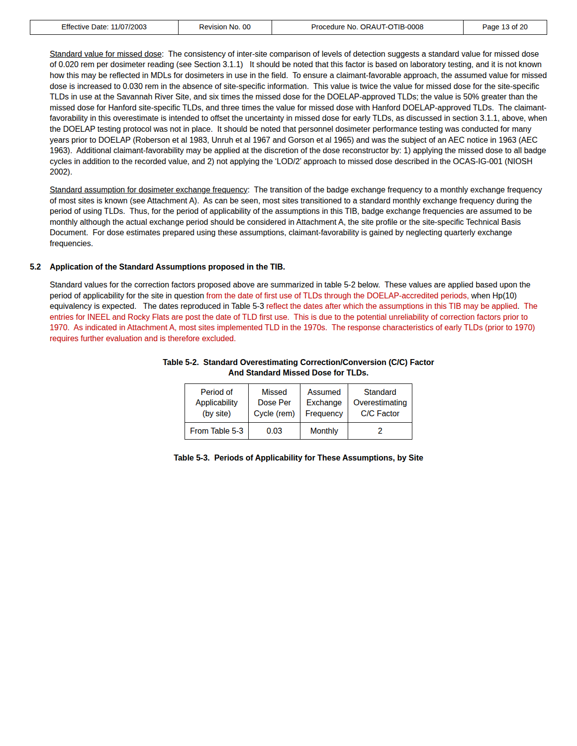| Effective Date: 11/07/2003 | Revision No. 00 | Procedure No. ORAUT-OTIB-0008 | Page 13 of 20 |
Standard value for missed dose: The consistency of inter-site comparison of levels of detection suggests a standard value for missed dose of 0.020 rem per dosimeter reading (see Section 3.1.1) It should be noted that this factor is based on laboratory testing, and it is not known how this may be reflected in MDLs for dosimeters in use in the field. To ensure a claimant-favorable approach, the assumed value for missed dose is increased to 0.030 rem in the absence of site-specific information. This value is twice the value for missed dose for the site-specific TLDs in use at the Savannah River Site, and six times the missed dose for the DOELAP-approved TLDs; the value is 50% greater than the missed dose for Hanford site-specific TLDs, and three times the value for missed dose with Hanford DOELAP-approved TLDs. The claimant-favorability in this overestimate is intended to offset the uncertainty in missed dose for early TLDs, as discussed in section 3.1.1, above, when the DOELAP testing protocol was not in place. It should be noted that personnel dosimeter performance testing was conducted for many years prior to DOELAP (Roberson et al 1983, Unruh et al 1967 and Gorson et al 1965) and was the subject of an AEC notice in 1963 (AEC 1963). Additional claimant-favorability may be applied at the discretion of the dose reconstructor by: 1) applying the missed dose to all badge cycles in addition to the recorded value, and 2) not applying the ‘LOD/2’ approach to missed dose described in the OCAS-IG-001 (NIOSH 2002).
Standard assumption for dosimeter exchange frequency: The transition of the badge exchange frequency to a monthly exchange frequency of most sites is known (see Attachment A). As can be seen, most sites transitioned to a standard monthly exchange frequency during the period of using TLDs. Thus, for the period of applicability of the assumptions in this TIB, badge exchange frequencies are assumed to be monthly although the actual exchange period should be considered in Attachment A, the site profile or the site-specific Technical Basis Document. For dose estimates prepared using these assumptions, claimant-favorability is gained by neglecting quarterly exchange frequencies.
5.2 Application of the Standard Assumptions proposed in the TIB.
Standard values for the correction factors proposed above are summarized in table 5-2 below. These values are applied based upon the period of applicability for the site in question from the date of first use of TLDs through the DOELAP-accredited periods, when Hp(10) equivalency is expected. The dates reproduced in Table 5-3 reflect the dates after which the assumptions in this TIB may be applied. The entries for INEEL and Rocky Flats are post the date of TLD first use. This is due to the potential unreliability of correction factors prior to 1970. As indicated in Attachment A, most sites implemented TLD in the 1970s. The response characteristics of early TLDs (prior to 1970) requires further evaluation and is therefore excluded.
Table 5-2. Standard Overestimating Correction/Conversion (C/C) Factor
And Standard Missed Dose for TLDs.
| Period of Applicability (by site) | Missed Dose Per Cycle (rem) | Assumed Exchange Frequency | Standard Overestimating C/C Factor |
| --- | --- | --- | --- |
| From Table 5-3 | 0.03 | Monthly | 2 |
Table 5-3. Periods of Applicability for These Assumptions, by Site